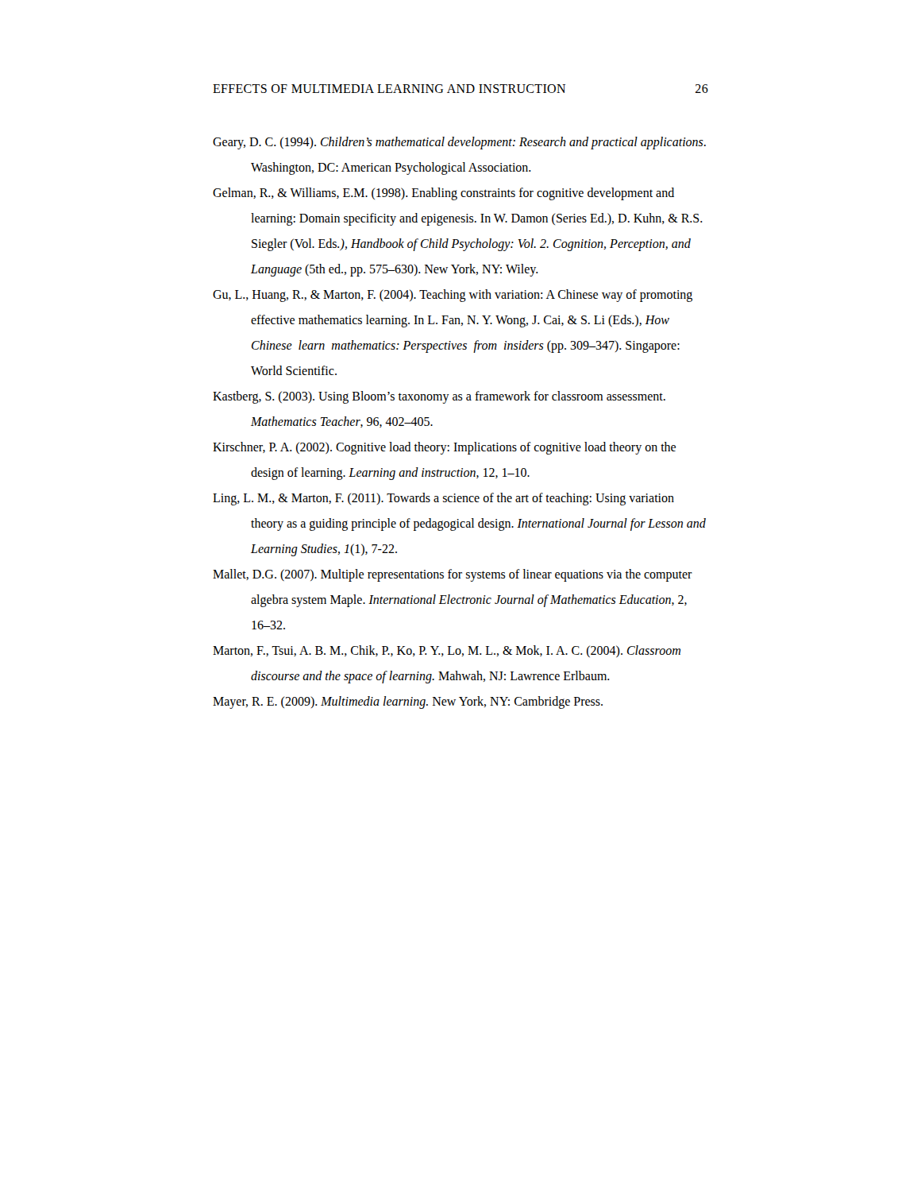Effects of Multimedia Learning and Instruction 26
Geary, D. C. (1994). Children’s mathematical development: Research and practical applications. Washington, DC: American Psychological Association.
Gelman, R., & Williams, E.M. (1998). Enabling constraints for cognitive development and learning: Domain specificity and epigenesis. In W. Damon (Series Ed.), D. Kuhn, & R.S. Siegler (Vol. Eds.), Handbook of Child Psychology: Vol. 2. Cognition, Perception, and Language (5th ed., pp. 575–630). New York, NY: Wiley.
Gu, L., Huang, R., & Marton, F. (2004). Teaching with variation: A Chinese way of promoting effective mathematics learning. In L. Fan, N. Y. Wong, J. Cai, & S. Li (Eds.), How Chinese learn mathematics: Perspectives from insiders (pp. 309–347). Singapore: World Scientific.
Kastberg, S. (2003). Using Bloom’s taxonomy as a framework for classroom assessment. Mathematics Teacher, 96, 402–405.
Kirschner, P. A. (2002). Cognitive load theory: Implications of cognitive load theory on the design of learning. Learning and instruction, 12, 1–10.
Ling, L. M., & Marton, F. (2011). Towards a science of the art of teaching: Using variation theory as a guiding principle of pedagogical design. International Journal for Lesson and Learning Studies, 1(1), 7-22.
Mallet, D.G. (2007). Multiple representations for systems of linear equations via the computer algebra system Maple. International Electronic Journal of Mathematics Education, 2, 16–32.
Marton, F., Tsui, A. B. M., Chik, P., Ko, P. Y., Lo, M. L., & Mok, I. A. C. (2004). Classroom discourse and the space of learning. Mahwah, NJ: Lawrence Erlbaum.
Mayer, R. E. (2009). Multimedia learning. New York, NY: Cambridge Press.